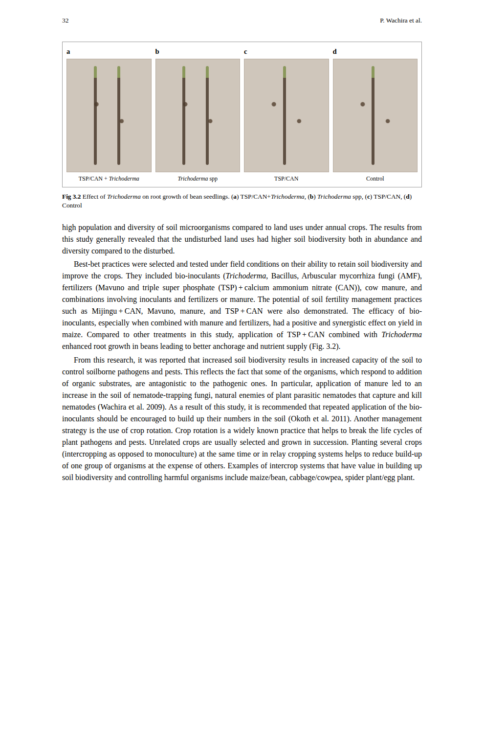32 P. Wachira et al.
a
TSP/CAN + Trichoderma
b
Trichoderma spp
c
TSP/CAN
d
Control
Fig 3.2 Effect of Trichoderma on root growth of bean seedlings. (a) TSP/CAN+Trichoderma, (b) Trichoderma spp, (c) TSP/CAN, (d) Control
high population and diversity of soil microorganisms compared to land uses under annual crops. The results from this study generally revealed that the undisturbed land uses had higher soil biodiversity both in abundance and diversity compared to the disturbed.
Best-bet practices were selected and tested under field conditions on their ability to retain soil biodiversity and improve the crops. They included bio-inoculants (Trichoderma, Bacillus, Arbuscular mycorrhiza fungi (AMF), fertilizers (Mavuno and triple super phosphate (TSP) + calcium ammonium nitrate (CAN)), cow manure, and combinations involving inoculants and fertilizers or manure. The potential of soil fertility management practices such as Mijingu + CAN, Mavuno, manure, and TSP + CAN were also demonstrated. The efficacy of bio-inoculants, especially when combined with manure and fertilizers, had a positive and synergistic effect on yield in maize. Compared to other treatments in this study, application of TSP + CAN combined with Trichoderma enhanced root growth in beans leading to better anchorage and nutrient supply (Fig. 3.2).
From this research, it was reported that increased soil biodiversity results in increased capacity of the soil to control soilborne pathogens and pests. This reflects the fact that some of the organisms, which respond to addition of organic substrates, are antagonistic to the pathogenic ones. In particular, application of manure led to an increase in the soil of nematode-trapping fungi, natural enemies of plant parasitic nematodes that capture and kill nematodes (Wachira et al. 2009). As a result of this study, it is recommended that repeated application of the bio-inoculants should be encouraged to build up their numbers in the soil (Okoth et al. 2011). Another management strategy is the use of crop rotation. Crop rotation is a widely known practice that helps to break the life cycles of plant pathogens and pests. Unrelated crops are usually selected and grown in succession. Planting several crops (intercropping as opposed to monoculture) at the same time or in relay cropping systems helps to reduce build-up of one group of organisms at the expense of others. Examples of intercrop systems that have value in building up soil biodiversity and controlling harmful organisms include maize/bean, cabbage/cowpea, spider plant/egg plant.